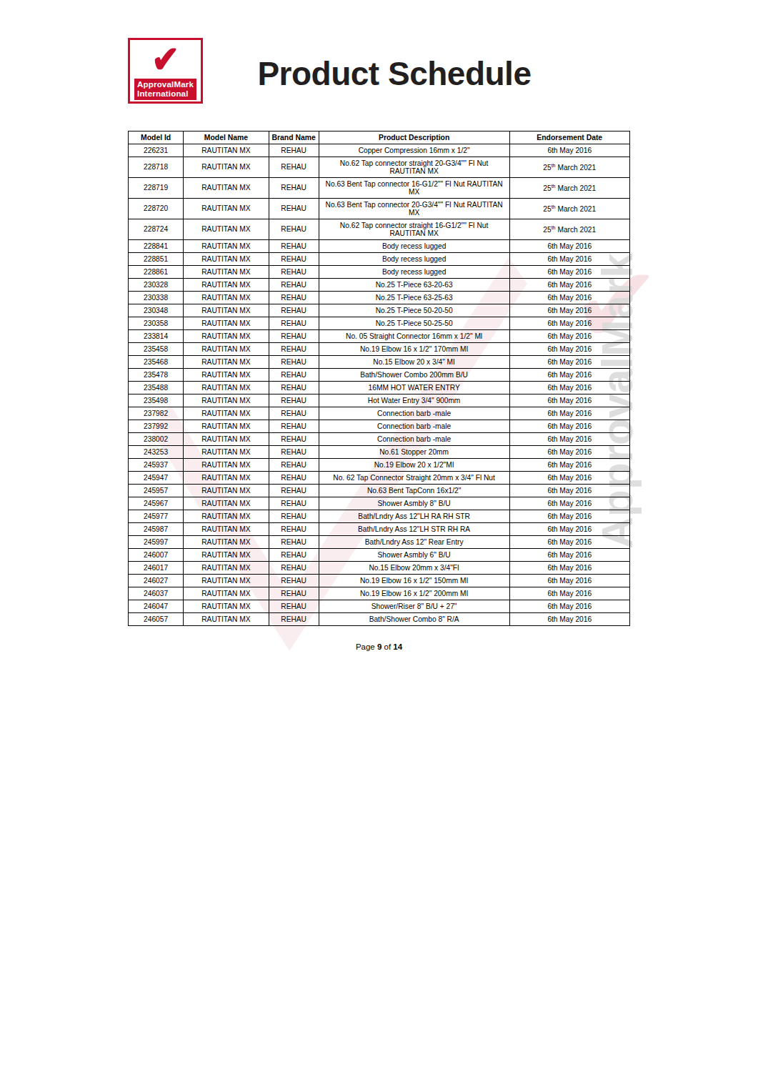✔
ApprovalMark
✔
ApprovalMark
International
Product Schedule
| Model Id | Model Name | Brand Name | Product Description | Endorsement Date |
| --- | --- | --- | --- | --- |
| 226231 | RAUTITAN MX | REHAU | Copper Compression 16mm x 1/2" | 6th May 2016 |
| 228718 | RAUTITAN MX | REHAU | No.62 Tap connector straight 20-G3/4"" FI Nut RAUTITAN MX | 25 th March 2021 |
| 228719 | RAUTITAN MX | REHAU | No.63 Bent Tap connector 16-G1/2"" FI Nut RAUTITAN MX | 25 th March 2021 |
| 228720 | RAUTITAN MX | REHAU | No.63 Bent Tap connector 20-G3/4"" FI Nut RAUTITAN MX | 25 th March 2021 |
| 228724 | RAUTITAN MX | REHAU | No.62 Tap connector straight 16-G1/2"" FI Nut RAUTITAN MX | 25 th March 2021 |
| 228841 | RAUTITAN MX | REHAU | Body recess lugged | 6th May 2016 |
| 228851 | RAUTITAN MX | REHAU | Body recess lugged | 6th May 2016 |
| 228861 | RAUTITAN MX | REHAU | Body recess lugged | 6th May 2016 |
| 230328 | RAUTITAN MX | REHAU | No.25 T-Piece 63-20-63 | 6th May 2016 |
| 230338 | RAUTITAN MX | REHAU | No.25 T-Piece 63-25-63 | 6th May 2016 |
| 230348 | RAUTITAN MX | REHAU | No.25 T-Piece 50-20-50 | 6th May 2016 |
| 230358 | RAUTITAN MX | REHAU | No.25 T-Piece 50-25-50 | 6th May 2016 |
| 233814 | RAUTITAN MX | REHAU | No. 05 Straight Connector 16mm x 1/2" Ml | 6th May 2016 |
| 235458 | RAUTITAN MX | REHAU | No.19 Elbow 16 x 1/2" 170mm MI | 6th May 2016 |
| 235468 | RAUTITAN MX | REHAU | No.15 Elbow 20 x 3/4" MI | 6th May 2016 |
| 235478 | RAUTITAN MX | REHAU | Bath/Shower Combo 200mm B/U | 6th May 2016 |
| 235488 | RAUTITAN MX | REHAU | 16MM HOT WATER ENTRY | 6th May 2016 |
| 235498 | RAUTITAN MX | REHAU | Hot Water Entry 3/4" 900mm | 6th May 2016 |
| 237982 | RAUTITAN MX | REHAU | Connection barb -male | 6th May 2016 |
| 237992 | RAUTITAN MX | REHAU | Connection barb -male | 6th May 2016 |
| 238002 | RAUTITAN MX | REHAU | Connection barb -male | 6th May 2016 |
| 243253 | RAUTITAN MX | REHAU | No.61 Stopper 20mm | 6th May 2016 |
| 245937 | RAUTITAN MX | REHAU | No.19 Elbow 20 x 1/2"MI | 6th May 2016 |
| 245947 | RAUTITAN MX | REHAU | No. 62 Tap Connector Straight 20mm x 3/4" Fl Nut | 6th May 2016 |
| 245957 | RAUTITAN MX | REHAU | No.63 Bent TapConn 16x1/2" | 6th May 2016 |
| 245967 | RAUTITAN MX | REHAU | Shower Asmbly 8" B/U | 6th May 2016 |
| 245977 | RAUTITAN MX | REHAU | Bath/Lndry Ass 12"LH RA RH STR | 6th May 2016 |
| 245987 | RAUTITAN MX | REHAU | Bath/Lndry Ass 12"LH STR RH RA | 6th May 2016 |
| 245997 | RAUTITAN MX | REHAU | Bath/Lndry Ass 12" Rear Entry | 6th May 2016 |
| 246007 | RAUTITAN MX | REHAU | Shower Asmbly 6" B/U | 6th May 2016 |
| 246017 | RAUTITAN MX | REHAU | No.15 Elbow 20mm x 3/4"FI | 6th May 2016 |
| 246027 | RAUTITAN MX | REHAU | No.19 Elbow 16 x 1/2" 150mm MI | 6th May 2016 |
| 246037 | RAUTITAN MX | REHAU | No.19 Elbow 16 x 1/2" 200mm MI | 6th May 2016 |
| 246047 | RAUTITAN MX | REHAU | Shower/Riser 8" B/U + 27" | 6th May 2016 |
| 246057 | RAUTITAN MX | REHAU | Bath/Shower Combo 8" R/A | 6th May 2016 |
Page 9 of 14